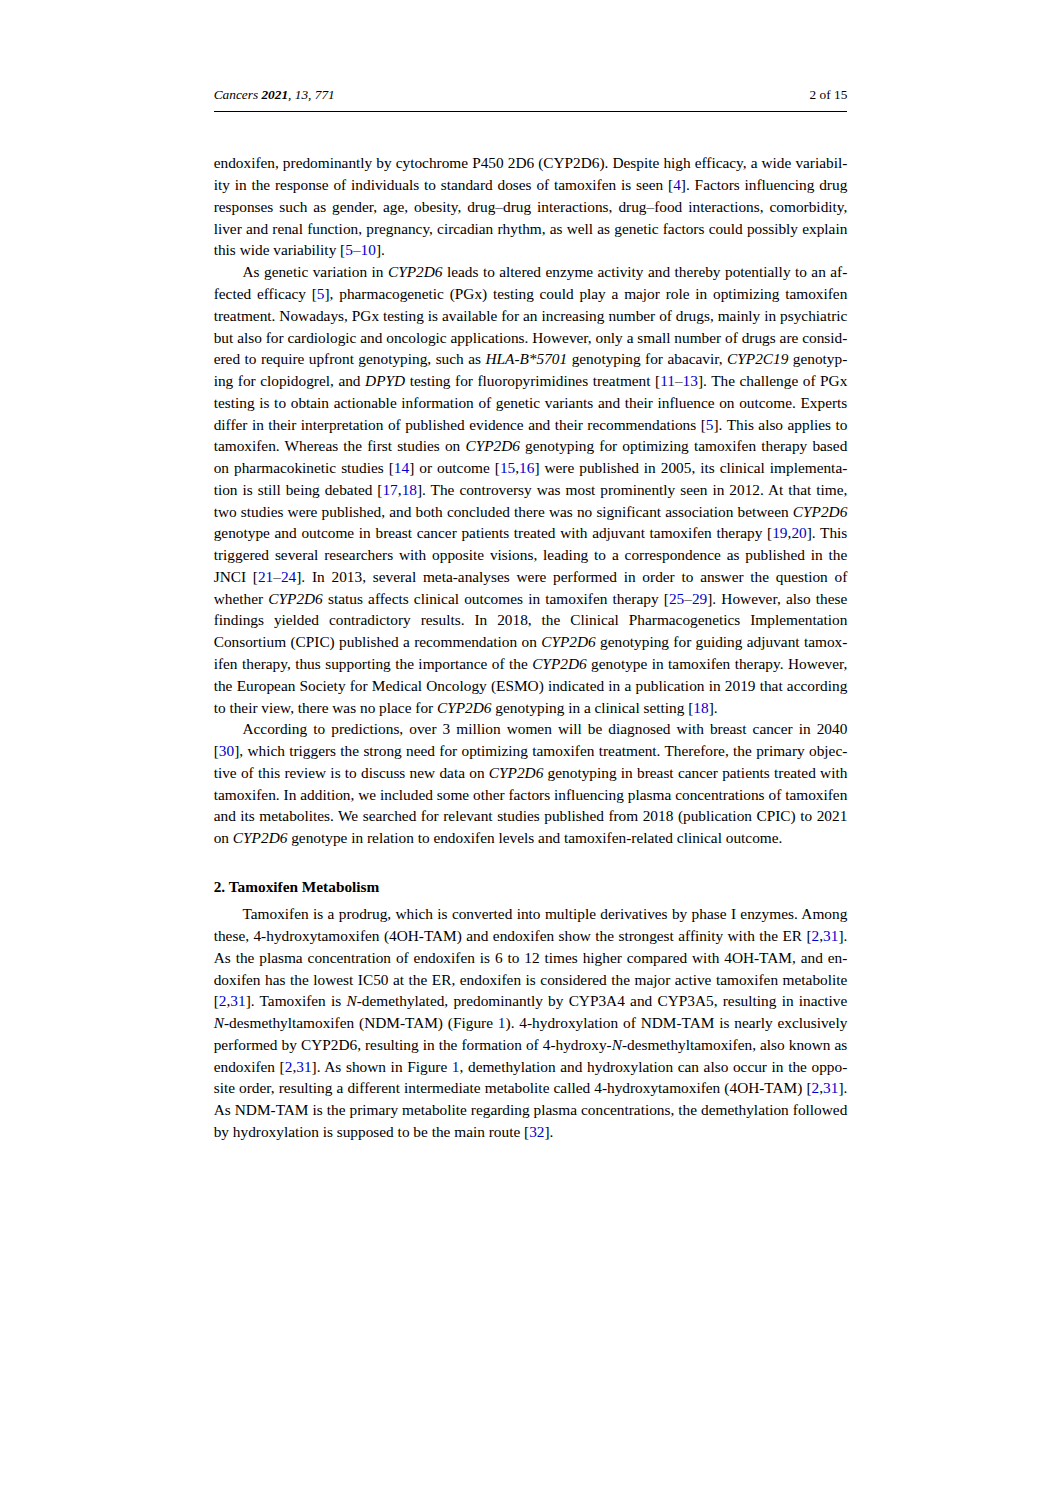Cancers 2021, 13, 771 2 of 15
endoxifen, predominantly by cytochrome P450 2D6 (CYP2D6). Despite high efficacy, a wide variability in the response of individuals to standard doses of tamoxifen is seen [4]. Factors influencing drug responses such as gender, age, obesity, drug–drug interactions, drug–food interactions, comorbidity, liver and renal function, pregnancy, circadian rhythm, as well as genetic factors could possibly explain this wide variability [5–10].
As genetic variation in CYP2D6 leads to altered enzyme activity and thereby potentially to an affected efficacy [5], pharmacogenetic (PGx) testing could play a major role in optimizing tamoxifen treatment. Nowadays, PGx testing is available for an increasing number of drugs, mainly in psychiatric but also for cardiologic and oncologic applications. However, only a small number of drugs are considered to require upfront genotyping, such as HLA-B*5701 genotyping for abacavir, CYP2C19 genotyping for clopidogrel, and DPYD testing for fluoropyrimidines treatment [11–13]. The challenge of PGx testing is to obtain actionable information of genetic variants and their influence on outcome. Experts differ in their interpretation of published evidence and their recommendations [5]. This also applies to tamoxifen. Whereas the first studies on CYP2D6 genotyping for optimizing tamoxifen therapy based on pharmacokinetic studies [14] or outcome [15,16] were published in 2005, its clinical implementation is still being debated [17,18]. The controversy was most prominently seen in 2012. At that time, two studies were published, and both concluded there was no significant association between CYP2D6 genotype and outcome in breast cancer patients treated with adjuvant tamoxifen therapy [19,20]. This triggered several researchers with opposite visions, leading to a correspondence as published in the JNCI [21–24]. In 2013, several meta-analyses were performed in order to answer the question of whether CYP2D6 status affects clinical outcomes in tamoxifen therapy [25–29]. However, also these findings yielded contradictory results. In 2018, the Clinical Pharmacogenetics Implementation Consortium (CPIC) published a recommendation on CYP2D6 genotyping for guiding adjuvant tamoxifen therapy, thus supporting the importance of the CYP2D6 genotype in tamoxifen therapy. However, the European Society for Medical Oncology (ESMO) indicated in a publication in 2019 that according to their view, there was no place for CYP2D6 genotyping in a clinical setting [18].
According to predictions, over 3 million women will be diagnosed with breast cancer in 2040 [30], which triggers the strong need for optimizing tamoxifen treatment. Therefore, the primary objective of this review is to discuss new data on CYP2D6 genotyping in breast cancer patients treated with tamoxifen. In addition, we included some other factors influencing plasma concentrations of tamoxifen and its metabolites. We searched for relevant studies published from 2018 (publication CPIC) to 2021 on CYP2D6 genotype in relation to endoxifen levels and tamoxifen-related clinical outcome.
2. Tamoxifen Metabolism
Tamoxifen is a prodrug, which is converted into multiple derivatives by phase I enzymes. Among these, 4-hydroxytamoxifen (4OH-TAM) and endoxifen show the strongest affinity with the ER [2,31]. As the plasma concentration of endoxifen is 6 to 12 times higher compared with 4OH-TAM, and endoxifen has the lowest IC50 at the ER, endoxifen is considered the major active tamoxifen metabolite [2,31]. Tamoxifen is N-demethylated, predominantly by CYP3A4 and CYP3A5, resulting in inactive N-desmethyltamoxifen (NDM-TAM) (Figure 1). 4-hydroxylation of NDM-TAM is nearly exclusively performed by CYP2D6, resulting in the formation of 4-hydroxy-N-desmethyltamoxifen, also known as endoxifen [2,31]. As shown in Figure 1, demethylation and hydroxylation can also occur in the opposite order, resulting a different intermediate metabolite called 4-hydroxytamoxifen (4OH-TAM) [2,31]. As NDM-TAM is the primary metabolite regarding plasma concentrations, the demethylation followed by hydroxylation is supposed to be the main route [32].